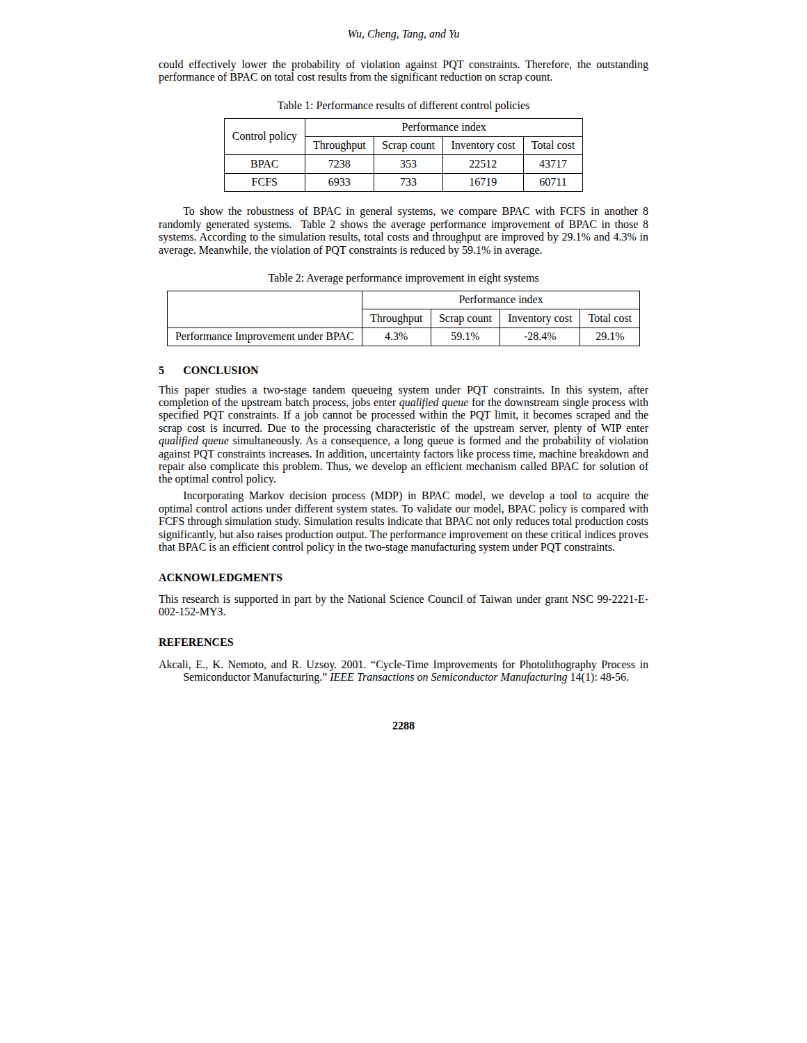Wu, Cheng, Tang, and Yu
could effectively lower the probability of violation against PQT constraints. Therefore, the outstanding performance of BPAC on total cost results from the significant reduction on scrap count.
Table 1: Performance results of different control policies
| Control policy | Performance index |
| Throughput | Scrap count | Inventory cost | Total cost |
| BPAC | 7238 | 353 | 22512 | 43717 |
| FCFS | 6933 | 733 | 16719 | 60711 |
To show the robustness of BPAC in general systems, we compare BPAC with FCFS in another 8 randomly generated systems. Table 2 shows the average performance improvement of BPAC in those 8 systems. According to the simulation results, total costs and throughput are improved by 29.1% and 4.3% in average. Meanwhile, the violation of PQT constraints is reduced by 59.1% in average.
Table 2: Average performance improvement in eight systems
| | Performance index |
| Throughput | Scrap count | Inventory cost | Total cost |
| Performance Improvement under BPAC | 4.3% | 59.1% | -28.4% | 29.1% |
5 CONCLUSION
This paper studies a two-stage tandem queueing system under PQT constraints. In this system, after completion of the upstream batch process, jobs enter qualified queue for the downstream single process with specified PQT constraints. If a job cannot be processed within the PQT limit, it becomes scraped and the scrap cost is incurred. Due to the processing characteristic of the upstream server, plenty of WIP enter qualified queue simultaneously. As a consequence, a long queue is formed and the probability of violation against PQT constraints increases. In addition, uncertainty factors like process time, machine breakdown and repair also complicate this problem. Thus, we develop an efficient mechanism called BPAC for solution of the optimal control policy.
Incorporating Markov decision process (MDP) in BPAC model, we develop a tool to acquire the optimal control actions under different system states. To validate our model, BPAC policy is compared with FCFS through simulation study. Simulation results indicate that BPAC not only reduces total production costs significantly, but also raises production output. The performance improvement on these critical indices proves that BPAC is an efficient control policy in the two-stage manufacturing system under PQT constraints.
ACKNOWLEDGMENTS
This research is supported in part by the National Science Council of Taiwan under grant NSC 99-2221-E-002-152-MY3.
REFERENCES
Akcali, E., K. Nemoto, and R. Uzsoy. 2001. “Cycle-Time Improvements for Photolithography Process in Semiconductor Manufacturing.” IEEE Transactions on Semiconductor Manufacturing 14(1): 48-56.
2288